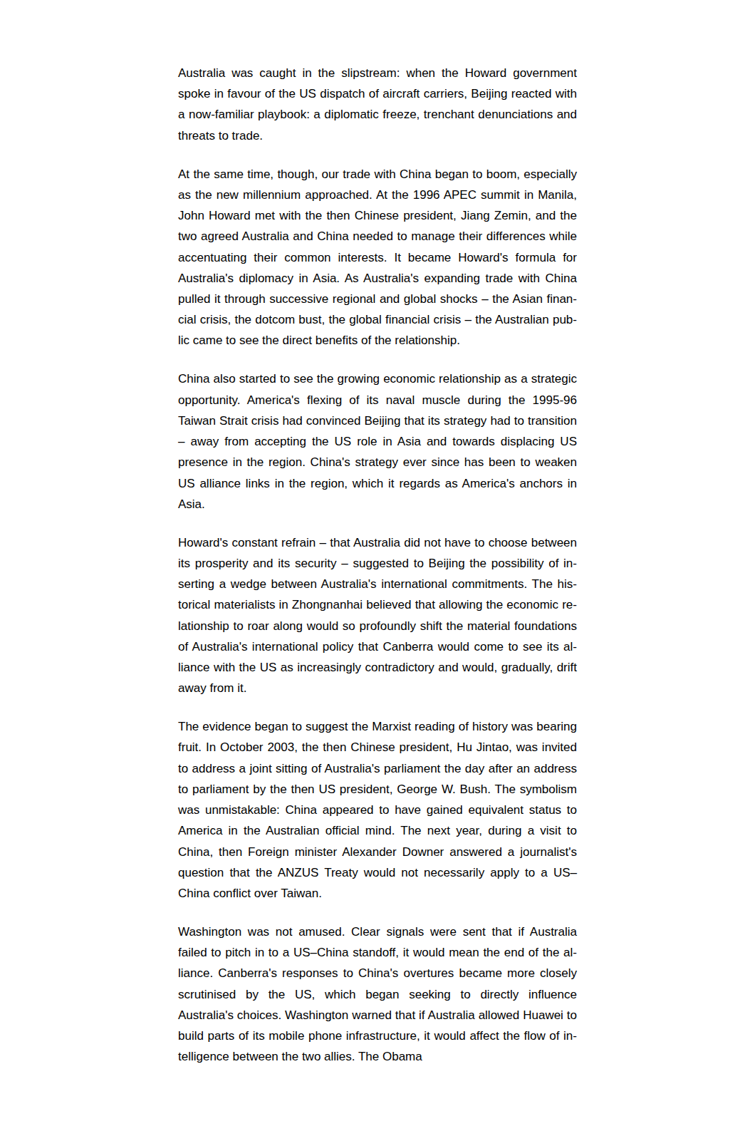Australia was caught in the slipstream: when the Howard government spoke in favour of the US dispatch of aircraft carriers, Beijing reacted with a now-familiar playbook: a diplomatic freeze, trenchant denunciations and threats to trade.
At the same time, though, our trade with China began to boom, especially as the new millennium approached. At the 1996 APEC summit in Manila, John Howard met with the then Chinese president, Jiang Zemin, and the two agreed Australia and China needed to manage their differences while accentuating their common interests. It became Howard's formula for Australia's diplomacy in Asia. As Australia's expanding trade with China pulled it through successive regional and global shocks – the Asian financial crisis, the dotcom bust, the global financial crisis – the Australian public came to see the direct benefits of the relationship.
China also started to see the growing economic relationship as a strategic opportunity. America's flexing of its naval muscle during the 1995-96 Taiwan Strait crisis had convinced Beijing that its strategy had to transition – away from accepting the US role in Asia and towards displacing US presence in the region. China's strategy ever since has been to weaken US alliance links in the region, which it regards as America's anchors in Asia.
Howard's constant refrain – that Australia did not have to choose between its prosperity and its security – suggested to Beijing the possibility of inserting a wedge between Australia's international commitments. The historical materialists in Zhongnanhai believed that allowing the economic relationship to roar along would so profoundly shift the material foundations of Australia's international policy that Canberra would come to see its alliance with the US as increasingly contradictory and would, gradually, drift away from it.
The evidence began to suggest the Marxist reading of history was bearing fruit. In October 2003, the then Chinese president, Hu Jintao, was invited to address a joint sitting of Australia's parliament the day after an address to parliament by the then US president, George W. Bush. The symbolism was unmistakable: China appeared to have gained equivalent status to America in the Australian official mind. The next year, during a visit to China, then Foreign minister Alexander Downer answered a journalist's question that the ANZUS Treaty would not necessarily apply to a US–China conflict over Taiwan.
Washington was not amused. Clear signals were sent that if Australia failed to pitch in to a US–China standoff, it would mean the end of the alliance. Canberra's responses to China's overtures became more closely scrutinised by the US, which began seeking to directly influence Australia's choices. Washington warned that if Australia allowed Huawei to build parts of its mobile phone infrastructure, it would affect the flow of intelligence between the two allies. The Obama